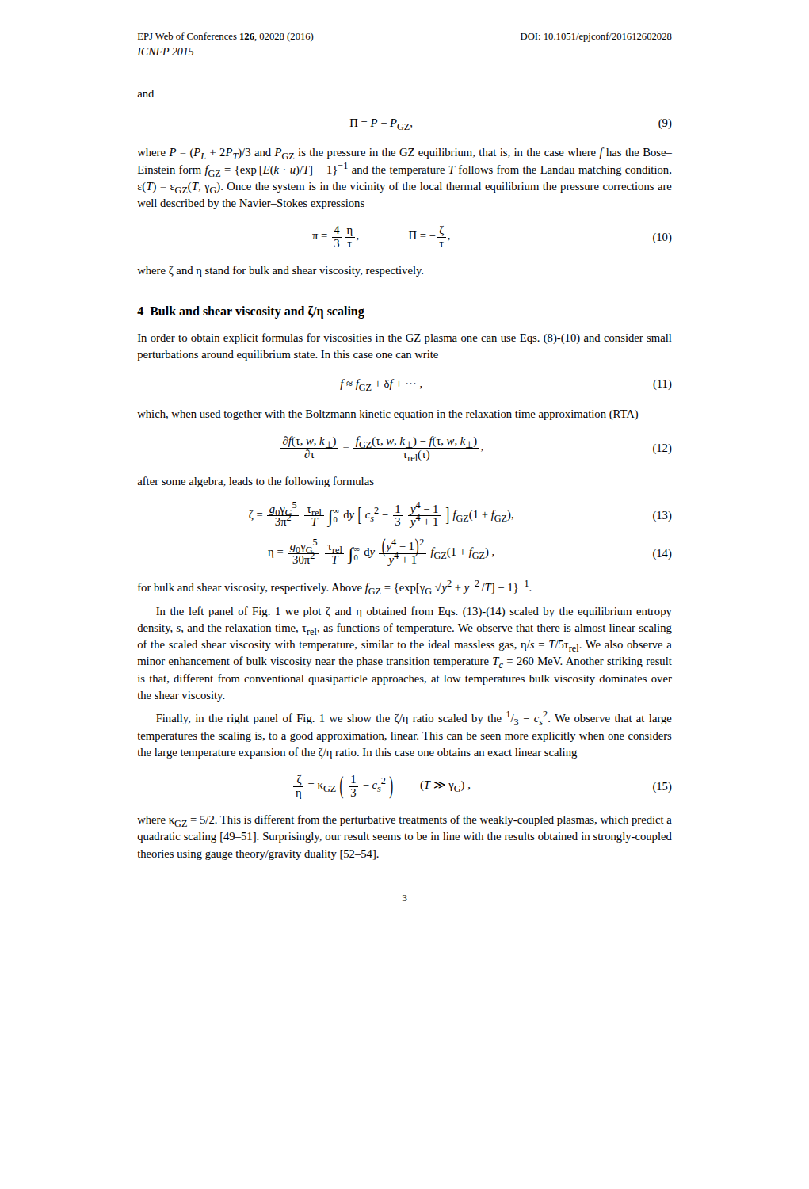EPJ Web of Conferences 126, 02028 (2016)
DOI: 10.1051/epjconf/201612602028
ICNFP 2015
and
Π = P − PGZ,
(9)
where P = (PL + 2PT)/3 and PGZ is the pressure in the GZ equilibrium, that is, in the case where f has the Bose–Einstein form fGZ = {exp [E(k · u)/T] − 1}−1 and the temperature T follows from the Landau matching condition, ε(T) = εGZ(T, γG). Once the system is in the vicinity of the local thermal equilibrium the pressure corrections are well described by the Navier–Stokes expressions
π = 43 ητ, Π = −ζτ,
(10)
where ζ and η stand for bulk and shear viscosity, respectively.
4 Bulk and shear viscosity and ζ/η scaling
In order to obtain explicit formulas for viscosities in the GZ plasma one can use Eqs. (8)-(10) and consider small perturbations around equilibrium state. In this case one can write
f ≈ fGZ + δf + ··· ,
(11)
which, when used together with the Boltzmann kinetic equation in the relaxation time approximation (RTA)
∂f(τ, w, k⊥)∂τ = fGZ(τ, w, k⊥) − f(τ, w, k⊥) τrel(τ),
(12)
after some algebra, leads to the following formulas
ζ = g0γG53π2 τrel T ∫∞0 dy [ cs2 − 13 y4 − 1 y4 + 1 ] fGZ(1 + fGZ),
(13)
η = g0γG530π2 τrel T ∫∞0 dy (y4 − 1)2 y4 + 1 fGZ(1 + fGZ) ,
(14)
for bulk and shear viscosity, respectively. Above fGZ = {exp[γG √y2 + y−2/T] − 1}−1.
In the left panel of Fig. 1 we plot ζ and η obtained from Eqs. (13)-(14) scaled by the equilibrium entropy density, s, and the relaxation time, τrel, as functions of temperature. We observe that there is almost linear scaling of the scaled shear viscosity with temperature, similar to the ideal massless gas, η/s = T/5τrel. We also observe a minor enhancement of bulk viscosity near the phase transition temperature Tc = 260 MeV. Another striking result is that, different from conventional quasiparticle approaches, at low temperatures bulk viscosity dominates over the shear viscosity.
Finally, in the right panel of Fig. 1 we show the ζ/η ratio scaled by the 1/3 − cs2. We observe that at large temperatures the scaling is, to a good approximation, linear. This can be seen more explicitly when one considers the large temperature expansion of the ζ/η ratio. In this case one obtains an exact linear scaling
ζη = κGZ ( 13 − cs2 ) (T ≫ γG) ,
(15)
where κGZ = 5/2. This is different from the perturbative treatments of the weakly-coupled plasmas, which predict a quadratic scaling [49–51]. Surprisingly, our result seems to be in line with the results obtained in strongly-coupled theories using gauge theory/gravity duality [52–54].
3